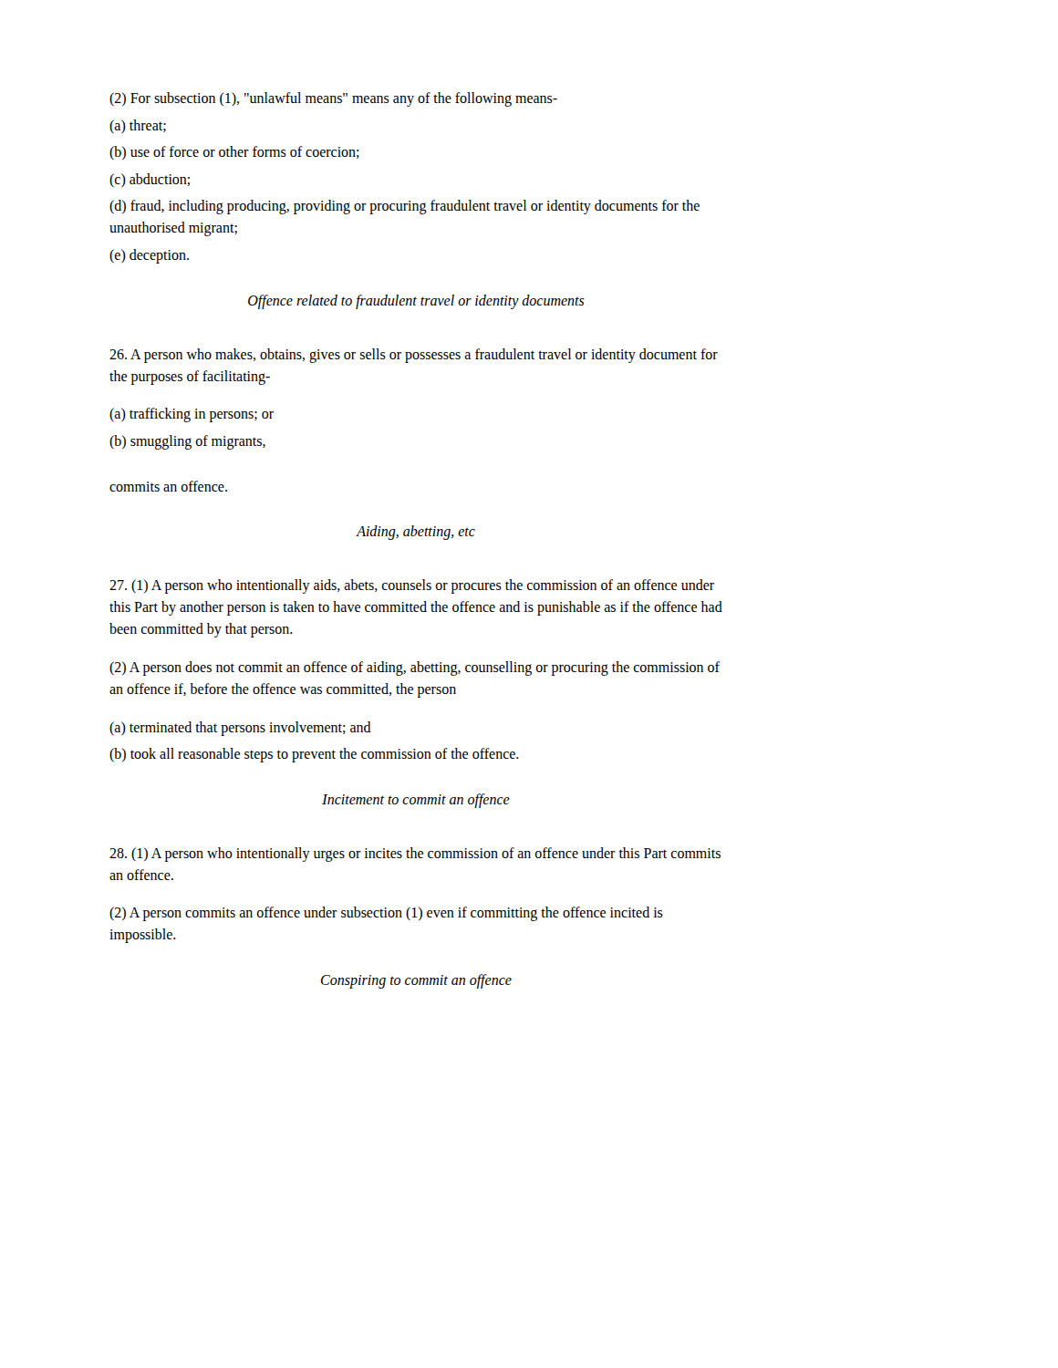(2) For subsection (1), "unlawful means" means any of the following means-
(a) threat;
(b) use of force or other forms of coercion;
(c) abduction;
(d) fraud, including producing, providing or procuring fraudulent travel or identity documents for the unauthorised migrant;
(e) deception.
Offence related to fraudulent travel or identity documents
26. A person who makes, obtains, gives or sells or possesses a fraudulent travel or identity document for the purposes of facilitating-
(a) trafficking in persons; or
(b) smuggling of migrants,
commits an offence.
Aiding, abetting, etc
27. (1) A person who intentionally aids, abets, counsels or procures the commission of an offence under this Part by another person is taken to have committed the offence and is punishable as if the offence had been committed by that person.
(2) A person does not commit an offence of aiding, abetting, counselling or procuring the commission of an offence if, before the offence was committed, the person
(a) terminated that persons involvement; and
(b) took all reasonable steps to prevent the commission of the offence.
Incitement to commit an offence
28. (1) A person who intentionally urges or incites the commission of an offence under this Part commits an offence.
(2) A person commits an offence under subsection (1) even if committing the offence incited is impossible.
Conspiring to commit an offence